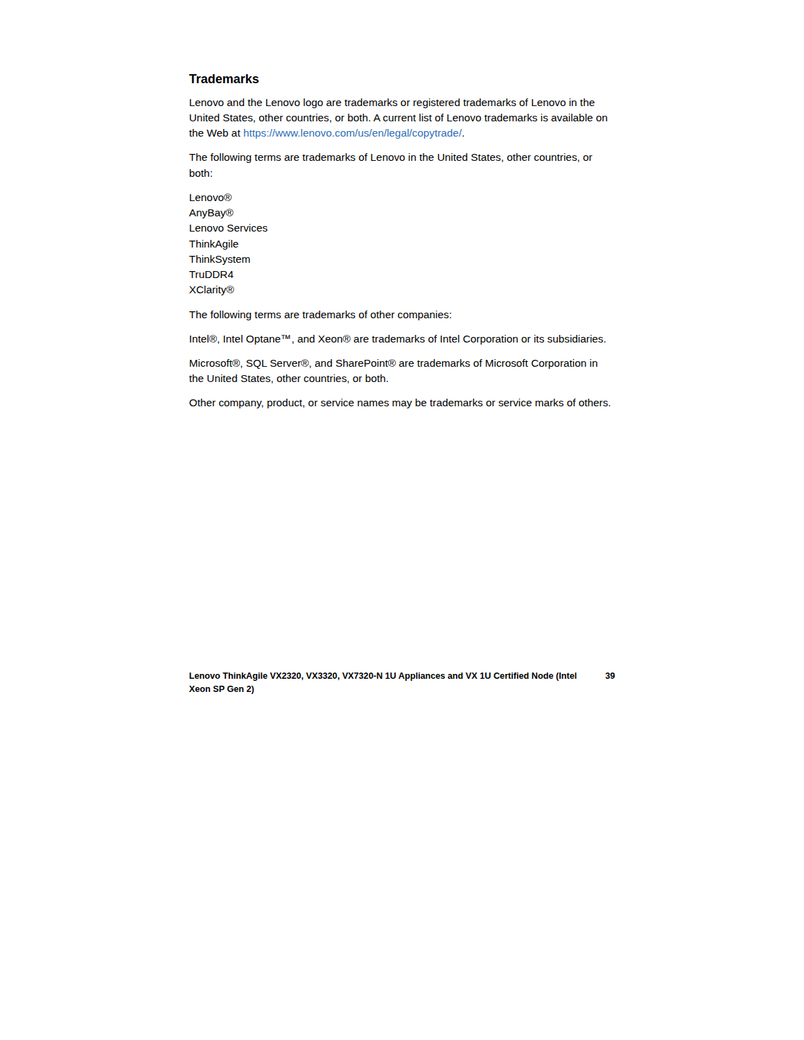Trademarks
Lenovo and the Lenovo logo are trademarks or registered trademarks of Lenovo in the United States, other countries, or both. A current list of Lenovo trademarks is available on the Web at https://www.lenovo.com/us/en/legal/copytrade/.
The following terms are trademarks of Lenovo in the United States, other countries, or both:
Lenovo® AnyBay® Lenovo Services ThinkAgile ThinkSystem TruDDR4 XClarity®
The following terms are trademarks of other companies:
Intel®, Intel Optane™, and Xeon® are trademarks of Intel Corporation or its subsidiaries.
Microsoft®, SQL Server®, and SharePoint® are trademarks of Microsoft Corporation in the United States, other countries, or both.
Other company, product, or service names may be trademarks or service marks of others.
Lenovo ThinkAgile VX2320, VX3320, VX7320-N 1U Appliances and VX 1U Certified Node (Intel Xeon SP Gen 2) 39